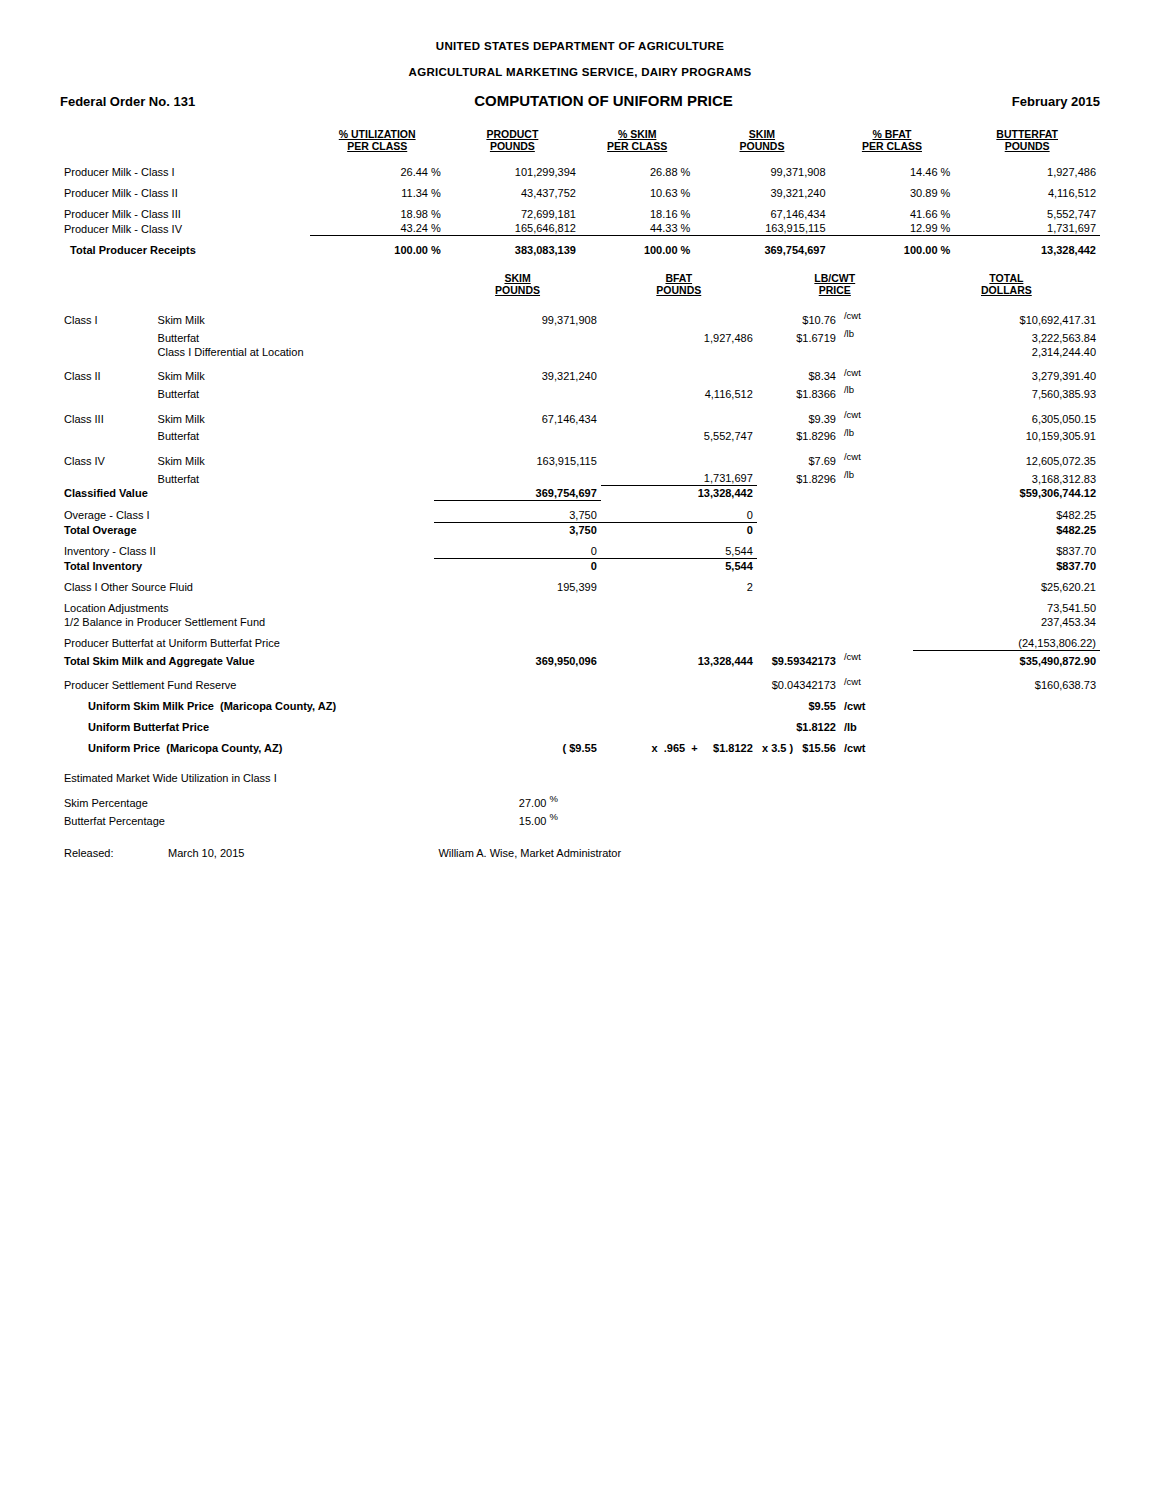UNITED STATES DEPARTMENT OF AGRICULTURE
AGRICULTURAL MARKETING SERVICE, DAIRY PROGRAMS
Federal Order No. 131
COMPUTATION OF UNIFORM PRICE
February 2015
| | % UTILIZATION PER CLASS | PRODUCT POUNDS | % SKIM PER CLASS | SKIM POUNDS | % BFAT PER CLASS | BUTTERFAT POUNDS |
| Producer Milk - Class I | 26.44 % | 101,299,394 | 26.88 % | 99,371,908 | 14.46 % | 1,927,486 |
| Producer Milk - Class II | 11.34 % | 43,437,752 | 10.63 % | 39,321,240 | 30.89 % | 4,116,512 |
| Producer Milk - Class III | 18.98 % | 72,699,181 | 18.16 % | 67,146,434 | 41.66 % | 5,552,747 |
| Producer Milk - Class IV | 43.24 % | 165,646,812 | 44.33 % | 163,915,115 | 12.99 % | 1,731,697 |
| Total Producer Receipts | 100.00 % | 383,083,139 | 100.00 % | 369,754,697 | 100.00 % | 13,328,442 |
| | SKIM POUNDS | BFAT POUNDS | LB/CWT PRICE | TOTAL DOLLARS |
| Class I | Skim Milk | 99,371,908 | | $10.76 | /cwt | $10,692,417.31 |
| | Butterfat | | 1,927,486 | $1.6719 | /lb | 3,222,563.84 |
| | Class I Differential at Location | | | | | 2,314,244.40 |
| Class II | Skim Milk | 39,321,240 | | $8.34 | /cwt | 3,279,391.40 |
| | Butterfat | | 4,116,512 | $1.8366 | /lb | 7,560,385.93 |
| Class III | Skim Milk | 67,146,434 | | $9.39 | /cwt | 6,305,050.15 |
| | Butterfat | | 5,552,747 | $1.8296 | /lb | 10,159,305.91 |
| Class IV | Skim Milk | 163,915,115 | | $7.69 | /cwt | 12,605,072.35 |
| | Butterfat | | 1,731,697 | $1.8296 | /lb | 3,168,312.83 |
| Classified Value | 369,754,697 | 13,328,442 | | | $59,306,744.12 |
| Overage - Class I | 3,750 | 0 | | | $482.25 |
| Total Overage | 3,750 | 0 | | | $482.25 |
| Inventory - Class II | 0 | 5,544 | | | $837.70 |
| Total Inventory | 0 | 5,544 | | | $837.70 |
| Class I Other Source Fluid | 195,399 | 2 | | | $25,620.21 |
| Location Adjustments | | | | | 73,541.50 |
| 1/2 Balance in Producer Settlement Fund | | | | | 237,453.34 |
| Producer Butterfat at Uniform Butterfat Price | | | | | (24,153,806.22) |
| Total Skim Milk and Aggregate Value | 369,950,096 | 13,328,444 | $9.59342173 | /cwt | $35,490,872.90 |
| Producer Settlement Fund Reserve | | | $0.04342173 | /cwt | $160,638.73 |
| Uniform Skim Milk Price (Maricopa County, AZ) | | | $9.55 | /cwt | |
| Uniform Butterfat Price | | | $1.8122 | /lb | |
| Uniform Price (Maricopa County, AZ) | ( $9.55 | x .965 + $1.8122 | x 3.5 ) $15.56 | /cwt | |
| Estimated Market Wide Utilization in Class I | | |
| Skim Percentage | 27.00 % | |
| Butterfat Percentage | 15.00 % | |
| Released: | March 10, 2015 | William A. Wise, Market Administrator |